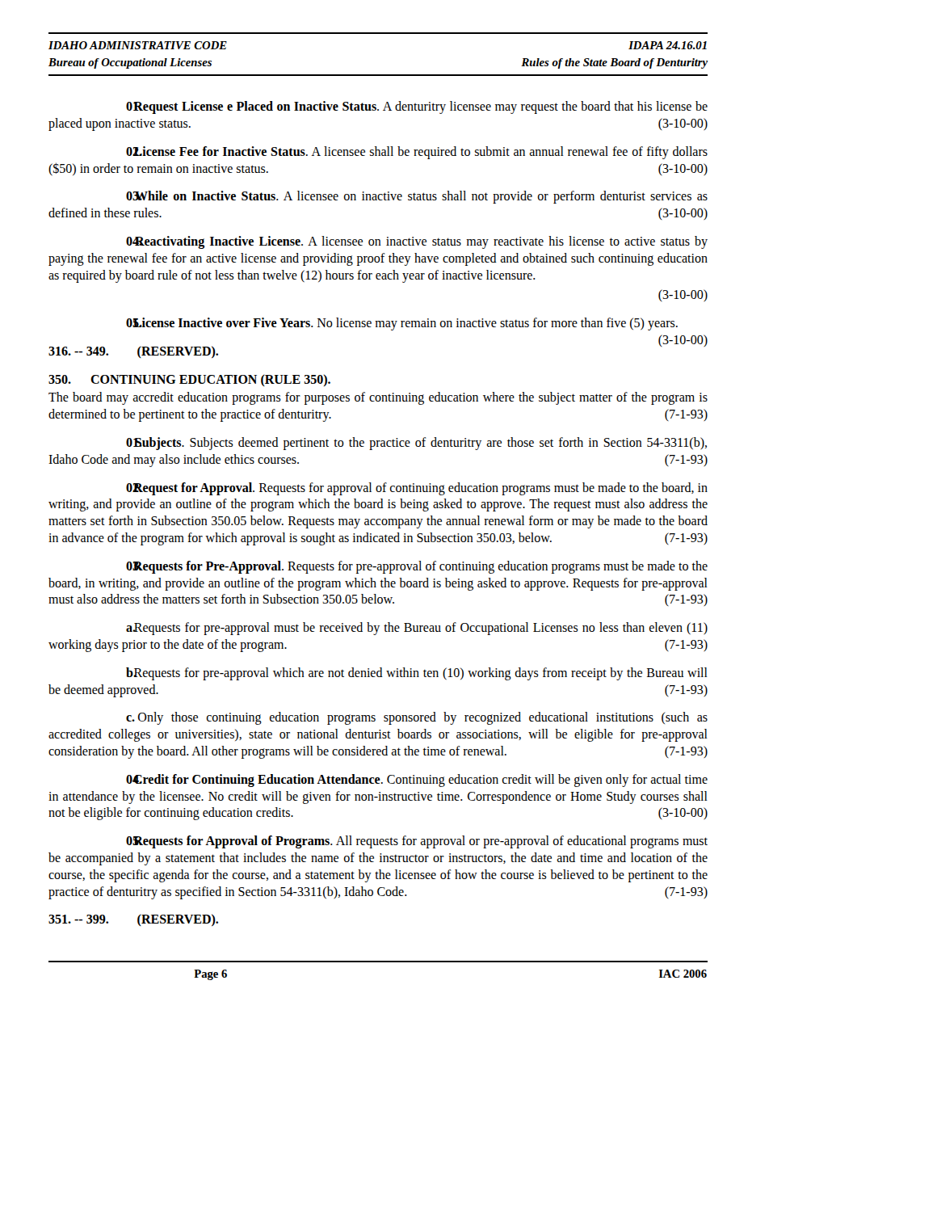| IDAHO ADMINISTRATIVE CODE | IDAPA 24.16.01 |
| Bureau of Occupational Licenses | Rules of the State Board of Denturitry |
01. Request License e Placed on Inactive Status. A denturitry licensee may request the board that his license be placed upon inactive status. (3-10-00)
02. License Fee for Inactive Status. A licensee shall be required to submit an annual renewal fee of fifty dollars ($50) in order to remain on inactive status. (3-10-00)
03. While on Inactive Status. A licensee on inactive status shall not provide or perform denturist services as defined in these rules. (3-10-00)
04. Reactivating Inactive License. A licensee on inactive status may reactivate his license to active status by paying the renewal fee for an active license and providing proof they have completed and obtained such continuing education as required by board rule of not less than twelve (12) hours for each year of inactive licensure.
(3-10-00)
05. License Inactive over Five Years. No license may remain on inactive status for more than five (5) years. (3-10-00)
316. -- 349. (RESERVED).
350. CONTINUING EDUCATION (RULE 350).
The board may accredit education programs for purposes of continuing education where the subject matter of the program is determined to be pertinent to the practice of denturitry. (7-1-93)
01. Subjects. Subjects deemed pertinent to the practice of denturitry are those set forth in Section 54-3311(b), Idaho Code and may also include ethics courses. (7-1-93)
02. Request for Approval. Requests for approval of continuing education programs must be made to the board, in writing, and provide an outline of the program which the board is being asked to approve. The request must also address the matters set forth in Subsection 350.05 below. Requests may accompany the annual renewal form or may be made to the board in advance of the program for which approval is sought as indicated in Subsection 350.03, below. (7-1-93)
03. Requests for Pre-Approval. Requests for pre-approval of continuing education programs must be made to the board, in writing, and provide an outline of the program which the board is being asked to approve. Requests for pre-approval must also address the matters set forth in Subsection 350.05 below. (7-1-93)
a. Requests for pre-approval must be received by the Bureau of Occupational Licenses no less than eleven (11) working days prior to the date of the program. (7-1-93)
b. Requests for pre-approval which are not denied within ten (10) working days from receipt by the Bureau will be deemed approved. (7-1-93)
c. Only those continuing education programs sponsored by recognized educational institutions (such as accredited colleges or universities), state or national denturist boards or associations, will be eligible for pre-approval consideration by the board. All other programs will be considered at the time of renewal. (7-1-93)
04. Credit for Continuing Education Attendance. Continuing education credit will be given only for actual time in attendance by the licensee. No credit will be given for non-instructive time. Correspondence or Home Study courses shall not be eligible for continuing education credits. (3-10-00)
05. Requests for Approval of Programs. All requests for approval or pre-approval of educational programs must be accompanied by a statement that includes the name of the instructor or instructors, the date and time and location of the course, the specific agenda for the course, and a statement by the licensee of how the course is believed to be pertinent to the practice of denturitry as specified in Section 54-3311(b), Idaho Code. (7-1-93)
351. -- 399. (RESERVED).
| | Page 6 | IAC 2006 |